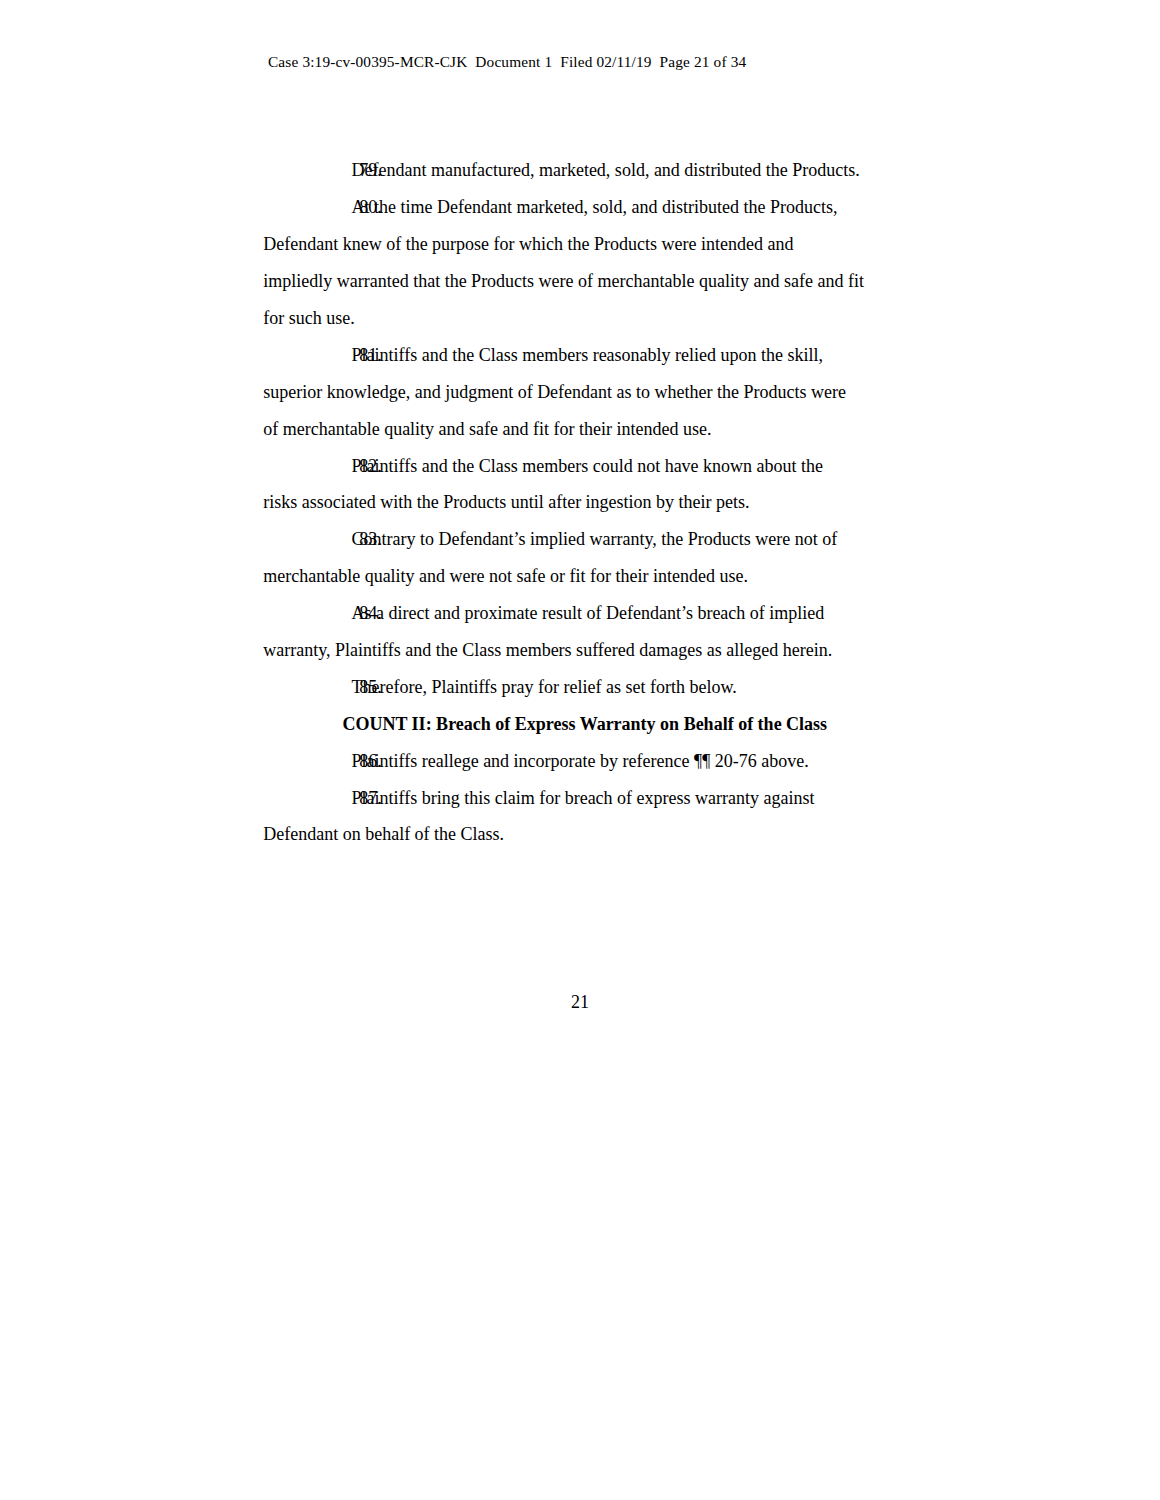Case 3:19-cv-00395-MCR-CJK Document 1 Filed 02/11/19 Page 21 of 34
79. Defendant manufactured, marketed, sold, and distributed the Products.
80. At the time Defendant marketed, sold, and distributed the Products,
Defendant knew of the purpose for which the Products were intended and
impliedly warranted that the Products were of merchantable quality and safe and fit
for such use.
81. Plaintiffs and the Class members reasonably relied upon the skill,
superior knowledge, and judgment of Defendant as to whether the Products were
of merchantable quality and safe and fit for their intended use.
82. Plaintiffs and the Class members could not have known about the
risks associated with the Products until after ingestion by their pets.
83. Contrary to Defendant’s implied warranty, the Products were not of
merchantable quality and were not safe or fit for their intended use.
84. As a direct and proximate result of Defendant’s breach of implied
warranty, Plaintiffs and the Class members suffered damages as alleged herein.
85. Therefore, Plaintiffs pray for relief as set forth below.
COUNT II: Breach of Express Warranty on Behalf of the Class
86. Plaintiffs reallege and incorporate by reference ¶¶ 20-76 above.
87. Plaintiffs bring this claim for breach of express warranty against
Defendant on behalf of the Class.
21